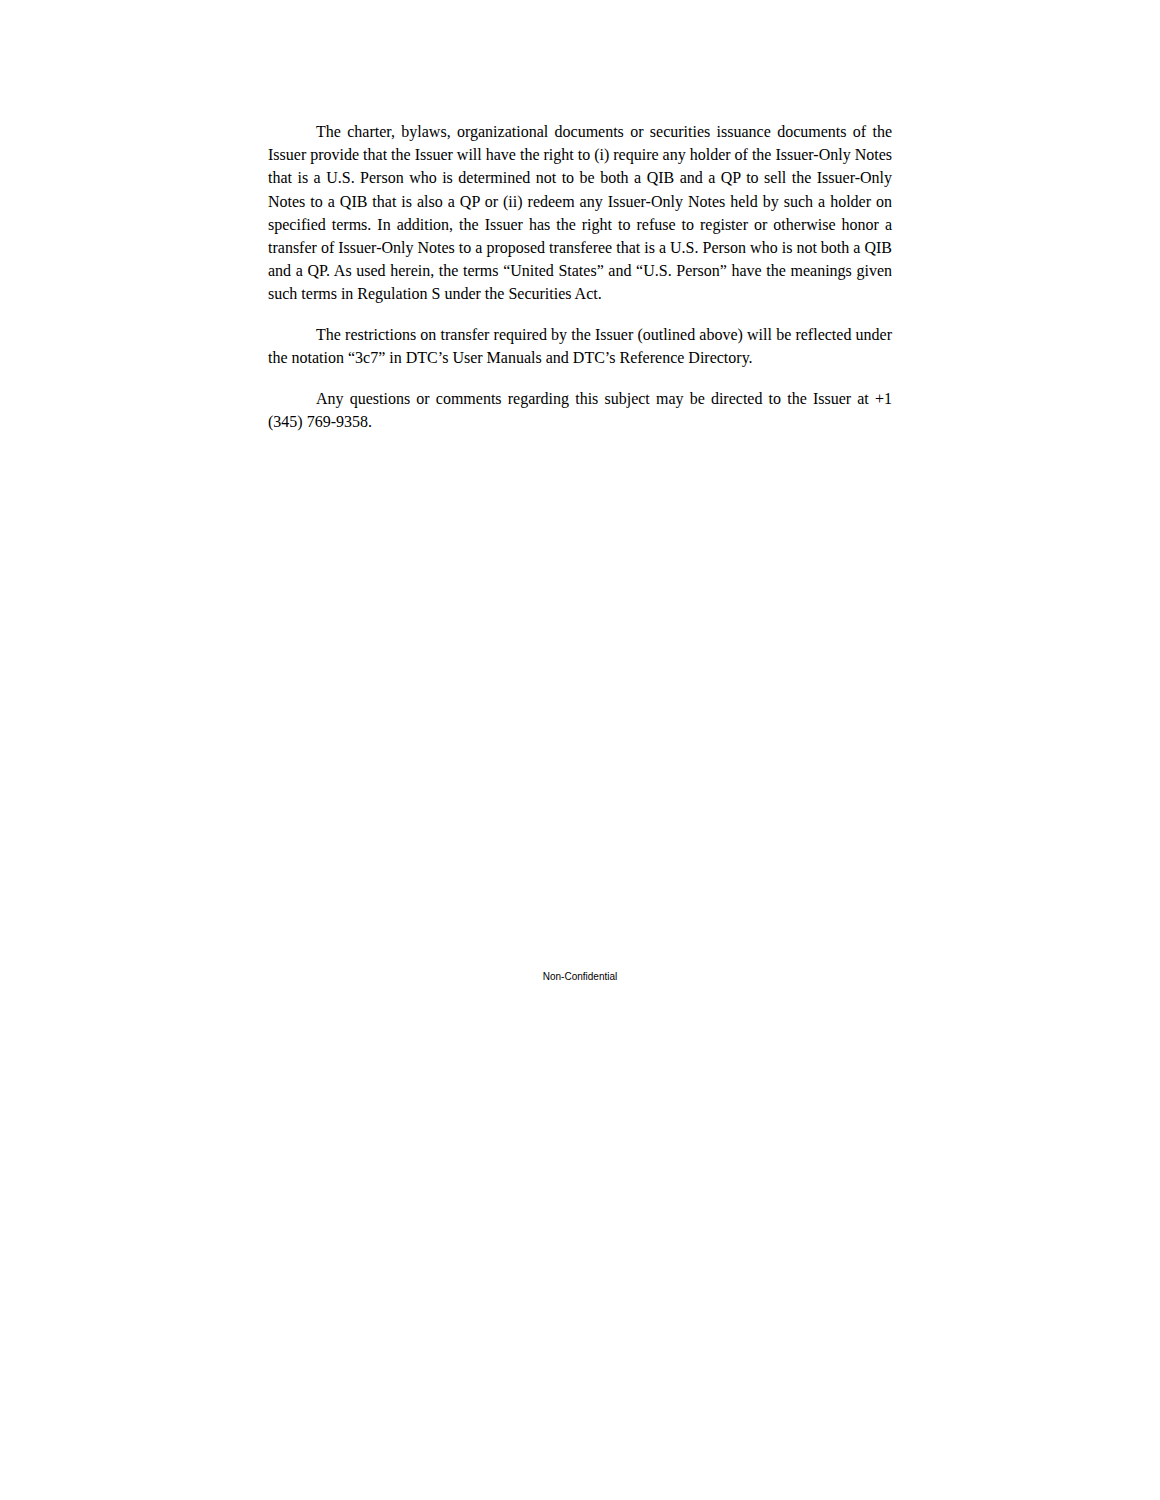The charter, bylaws, organizational documents or securities issuance documents of the Issuer provide that the Issuer will have the right to (i) require any holder of the Issuer-Only Notes that is a U.S. Person who is determined not to be both a QIB and a QP to sell the Issuer-Only Notes to a QIB that is also a QP or (ii) redeem any Issuer-Only Notes held by such a holder on specified terms. In addition, the Issuer has the right to refuse to register or otherwise honor a transfer of Issuer-Only Notes to a proposed transferee that is a U.S. Person who is not both a QIB and a QP. As used herein, the terms “United States” and “U.S. Person” have the meanings given such terms in Regulation S under the Securities Act.
The restrictions on transfer required by the Issuer (outlined above) will be reflected under the notation “3c7” in DTC’s User Manuals and DTC’s Reference Directory.
Any questions or comments regarding this subject may be directed to the Issuer at +1 (345) 769-9358.
Non-Confidential